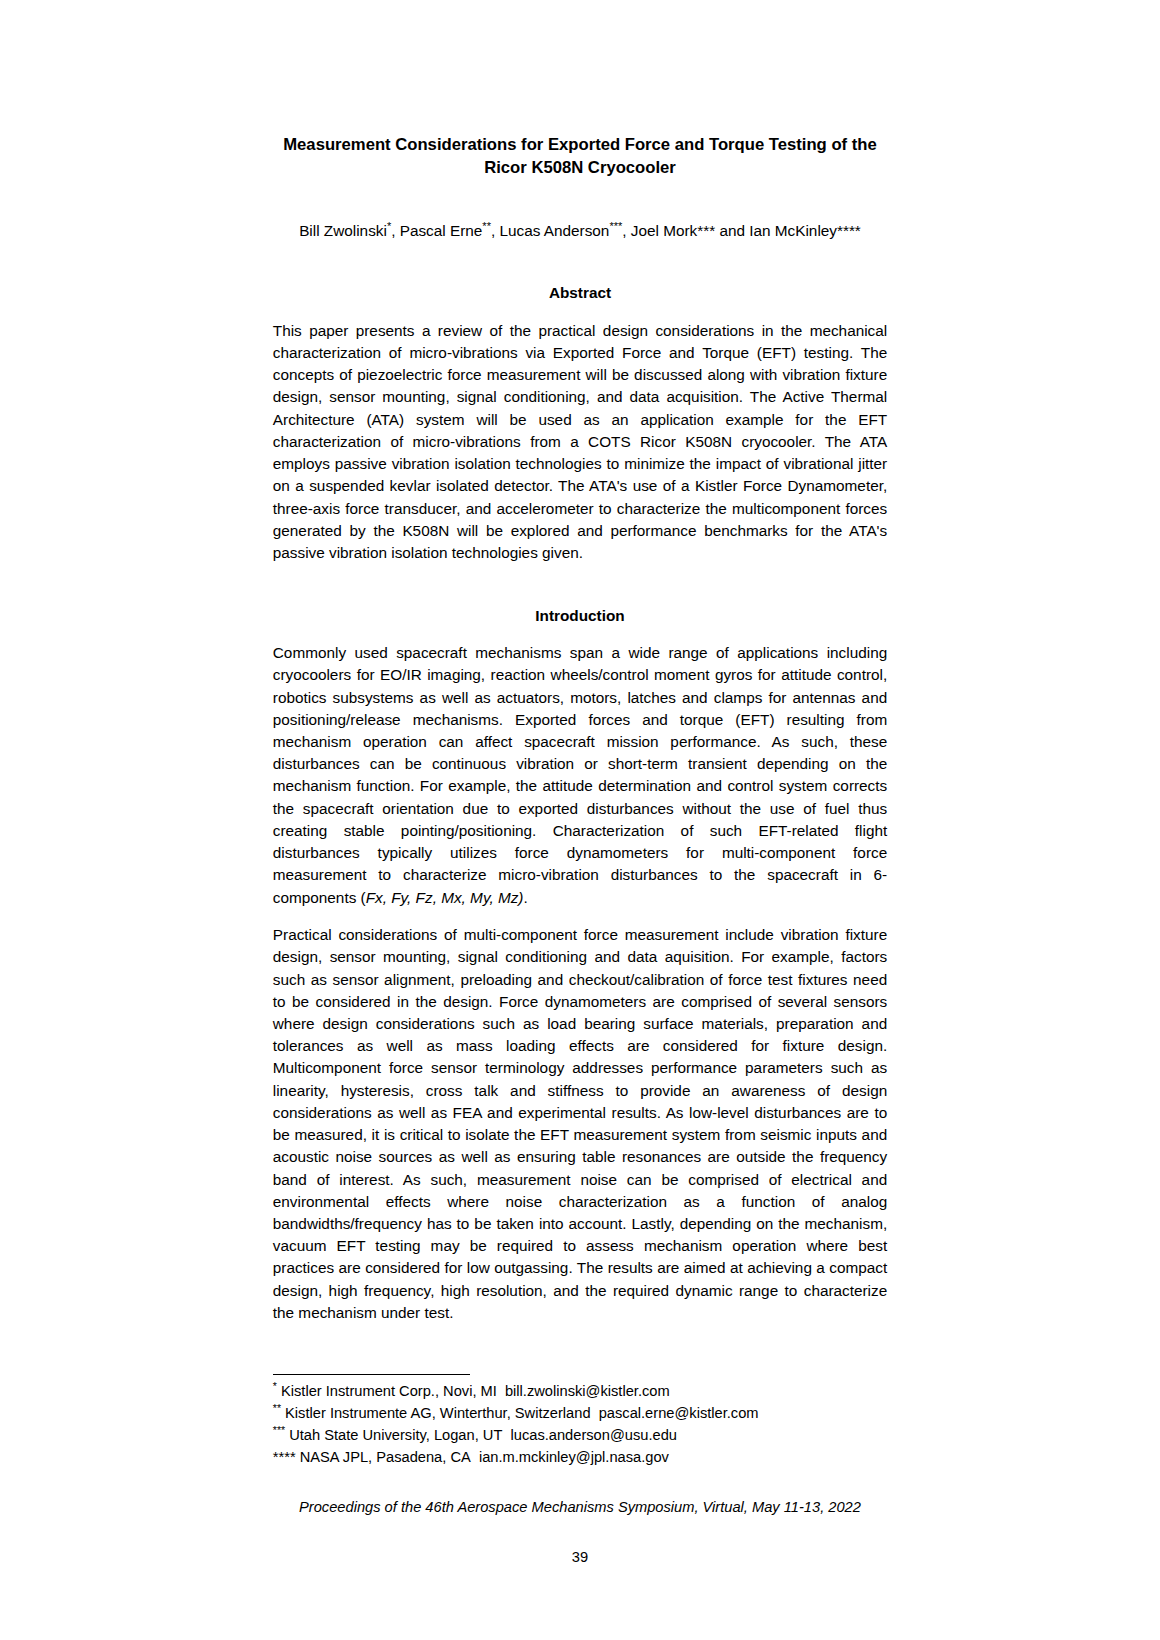Measurement Considerations for Exported Force and Torque Testing of the
Ricor K508N Cryocooler
Bill Zwolinski*, Pascal Erne**, Lucas Anderson***, Joel Mork*** and Ian McKinley****
Abstract
This paper presents a review of the practical design considerations in the mechanical characterization of micro-vibrations via Exported Force and Torque (EFT) testing. The concepts of piezoelectric force measurement will be discussed along with vibration fixture design, sensor mounting, signal conditioning, and data acquisition. The Active Thermal Architecture (ATA) system will be used as an application example for the EFT characterization of micro-vibrations from a COTS Ricor K508N cryocooler. The ATA employs passive vibration isolation technologies to minimize the impact of vibrational jitter on a suspended kevlar isolated detector. The ATA's use of a Kistler Force Dynamometer, three-axis force transducer, and accelerometer to characterize the multicomponent forces generated by the K508N will be explored and performance benchmarks for the ATA's passive vibration isolation technologies given.
Introduction
Commonly used spacecraft mechanisms span a wide range of applications including cryocoolers for EO/IR imaging, reaction wheels/control moment gyros for attitude control, robotics subsystems as well as actuators, motors, latches and clamps for antennas and positioning/release mechanisms. Exported forces and torque (EFT) resulting from mechanism operation can affect spacecraft mission performance. As such, these disturbances can be continuous vibration or short-term transient depending on the mechanism function. For example, the attitude determination and control system corrects the spacecraft orientation due to exported disturbances without the use of fuel thus creating stable pointing/positioning. Characterization of such EFT-related flight disturbances typically utilizes force dynamometers for multi-component force measurement to characterize micro-vibration disturbances to the spacecraft in 6-components (Fx, Fy, Fz, Mx, My, Mz).
Practical considerations of multi-component force measurement include vibration fixture design, sensor mounting, signal conditioning and data aquisition. For example, factors such as sensor alignment, preloading and checkout/calibration of force test fixtures need to be considered in the design. Force dynamometers are comprised of several sensors where design considerations such as load bearing surface materials, preparation and tolerances as well as mass loading effects are considered for fixture design. Multicomponent force sensor terminology addresses performance parameters such as linearity, hysteresis, cross talk and stiffness to provide an awareness of design considerations as well as FEA and experimental results. As low-level disturbances are to be measured, it is critical to isolate the EFT measurement system from seismic inputs and acoustic noise sources as well as ensuring table resonances are outside the frequency band of interest. As such, measurement noise can be comprised of electrical and environmental effects where noise characterization as a function of analog bandwidths/frequency has to be taken into account. Lastly, depending on the mechanism, vacuum EFT testing may be required to assess mechanism operation where best practices are considered for low outgassing. The results are aimed at achieving a compact design, high frequency, high resolution, and the required dynamic range to characterize the mechanism under test.
* Kistler Instrument Corp., Novi, MI bill.zwolinski@kistler.com
** Kistler Instrumente AG, Winterthur, Switzerland pascal.erne@kistler.com
*** Utah State University, Logan, UT lucas.anderson@usu.edu
**** NASA JPL, Pasadena, CA ian.m.mckinley@jpl.nasa.gov
Proceedings of the 46th Aerospace Mechanisms Symposium, Virtual, May 11-13, 2022
39